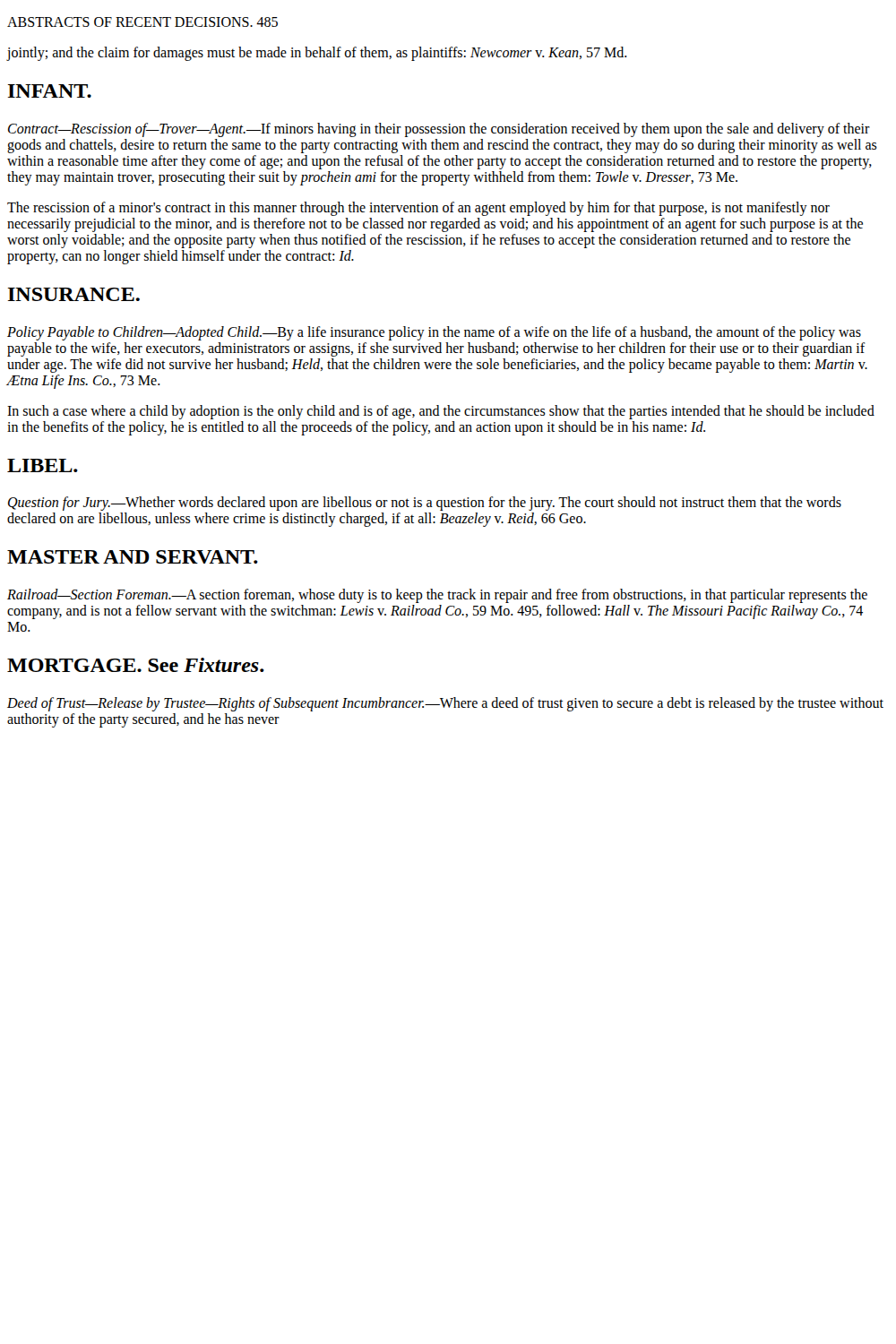ABSTRACTS OF RECENT DECISIONS. 485
jointly; and the claim for damages must be made in behalf of them, as plaintiffs: Newcomer v. Kean, 57 Md.
INFANT.
Contract—Rescission of—Trover—Agent.—If minors having in their possession the consideration received by them upon the sale and delivery of their goods and chattels, desire to return the same to the party contracting with them and rescind the contract, they may do so during their minority as well as within a reasonable time after they come of age; and upon the refusal of the other party to accept the consideration returned and to restore the property, they may maintain trover, prosecuting their suit by prochein ami for the property withheld from them: Towle v. Dresser, 73 Me.
The rescission of a minor's contract in this manner through the intervention of an agent employed by him for that purpose, is not manifestly nor necessarily prejudicial to the minor, and is therefore not to be classed nor regarded as void; and his appointment of an agent for such purpose is at the worst only voidable; and the opposite party when thus notified of the rescission, if he refuses to accept the consideration returned and to restore the property, can no longer shield himself under the contract: Id.
INSURANCE.
Policy Payable to Children—Adopted Child.—By a life insurance policy in the name of a wife on the life of a husband, the amount of the policy was payable to the wife, her executors, administrators or assigns, if she survived her husband; otherwise to her children for their use or to their guardian if under age. The wife did not survive her husband; Held, that the children were the sole beneficiaries, and the policy became payable to them: Martin v. Ætna Life Ins. Co., 73 Me.
In such a case where a child by adoption is the only child and is of age, and the circumstances show that the parties intended that he should be included in the benefits of the policy, he is entitled to all the proceeds of the policy, and an action upon it should be in his name: Id.
LIBEL.
Question for Jury.—Whether words declared upon are libellous or not is a question for the jury. The court should not instruct them that the words declared on are libellous, unless where crime is distinctly charged, if at all: Beazeley v. Reid, 66 Geo.
MASTER AND SERVANT.
Railroad—Section Foreman.—A section foreman, whose duty is to keep the track in repair and free from obstructions, in that particular represents the company, and is not a fellow servant with the switchman: Lewis v. Railroad Co., 59 Mo. 495, followed: Hall v. The Missouri Pacific Railway Co., 74 Mo.
MORTGAGE. See Fixtures.
Deed of Trust—Release by Trustee—Rights of Subsequent Incumbrancer.—Where a deed of trust given to secure a debt is released by the trustee without authority of the party secured, and he has never